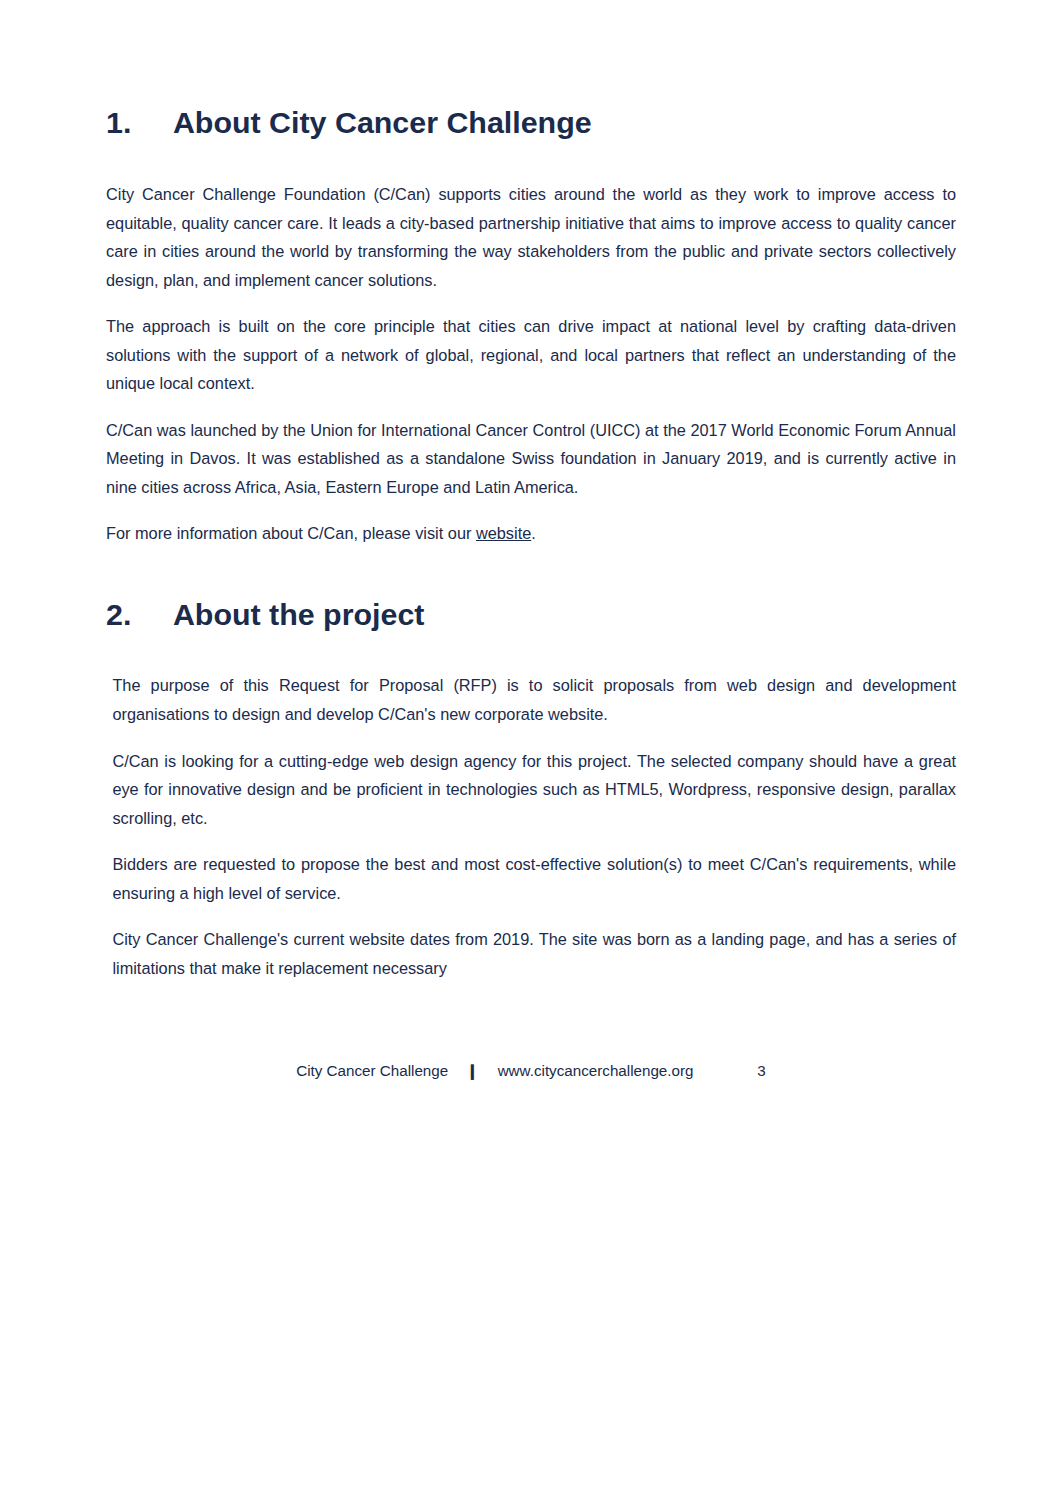1. About City Cancer Challenge
City Cancer Challenge Foundation (C/Can) supports cities around the world as they work to improve access to equitable, quality cancer care. It leads a city-based partnership initiative that aims to improve access to quality cancer care in cities around the world by transforming the way stakeholders from the public and private sectors collectively design, plan, and implement cancer solutions.
The approach is built on the core principle that cities can drive impact at national level by crafting data-driven solutions with the support of a network of global, regional, and local partners that reflect an understanding of the unique local context.
C/Can was launched by the Union for International Cancer Control (UICC) at the 2017 World Economic Forum Annual Meeting in Davos. It was established as a standalone Swiss foundation in January 2019, and is currently active in nine cities across Africa, Asia, Eastern Europe and Latin America.
For more information about C/Can, please visit our website.
2. About the project
The purpose of this Request for Proposal (RFP) is to solicit proposals from web design and development organisations to design and develop C/Can's new corporate website.
C/Can is looking for a cutting-edge web design agency for this project. The selected company should have a great eye for innovative design and be proficient in technologies such as HTML5, Wordpress, responsive design, parallax scrolling, etc.
Bidders are requested to propose the best and most cost-effective solution(s) to meet C/Can's requirements, while ensuring a high level of service.
City Cancer Challenge's current website dates from 2019. The site was born as a landing page, and has a series of limitations that make it replacement necessary
City Cancer Challenge ❙ www.citycancerchallenge.org 3